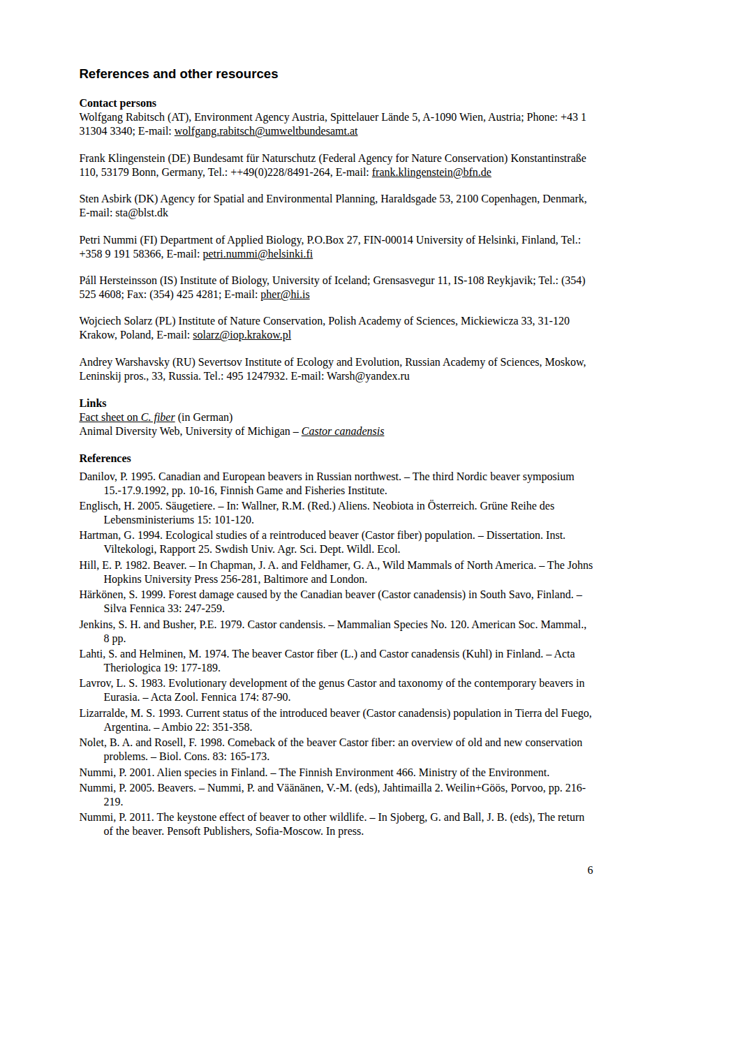References and other resources
Contact persons
Wolfgang Rabitsch (AT), Environment Agency Austria, Spittelauer Lände 5, A-1090 Wien, Austria; Phone: +43 1 31304 3340; E-mail: wolfgang.rabitsch@umweltbundesamt.at
Frank Klingenstein (DE) Bundesamt für Naturschutz (Federal Agency for Nature Conservation) Konstantinstraße 110, 53179 Bonn, Germany, Tel.: ++49(0)228/8491-264, E-mail: frank.klingenstein@bfn.de
Sten Asbirk (DK) Agency for Spatial and Environmental Planning, Haraldsgade 53, 2100 Copenhagen, Denmark, E-mail: sta@blst.dk
Petri Nummi (FI) Department of Applied Biology, P.O.Box 27, FIN-00014 University of Helsinki, Finland, Tel.: +358 9 191 58366, E-mail: petri.nummi@helsinki.fi
Páll Hersteinsson (IS) Institute of Biology, University of Iceland; Grensasvegur 11, IS-108 Reykjavik; Tel.: (354) 525 4608; Fax: (354) 425 4281; E-mail: pher@hi.is
Wojciech Solarz (PL) Institute of Nature Conservation, Polish Academy of Sciences, Mickiewicza 33, 31-120 Krakow, Poland, E-mail: solarz@iop.krakow.pl
Andrey Warshavsky (RU) Severtsov Institute of Ecology and Evolution, Russian Academy of Sciences, Moskow, Leninskij pros., 33, Russia. Tel.: 495 1247932. E-mail: Warsh@yandex.ru
Links
Fact sheet on C. fiber (in German)
Animal Diversity Web, University of Michigan – Castor canadensis
References
Danilov, P. 1995. Canadian and European beavers in Russian northwest. – The third Nordic beaver symposium 15.-17.9.1992, pp. 10-16, Finnish Game and Fisheries Institute.
Englisch, H. 2005. Säugetiere. – In: Wallner, R.M. (Red.) Aliens. Neobiota in Österreich. Grüne Reihe des Lebensministeriums 15: 101-120.
Hartman, G. 1994. Ecological studies of a reintroduced beaver (Castor fiber) population. – Dissertation. Inst. Viltekologi, Rapport 25. Swdish Univ. Agr. Sci. Dept. Wildl. Ecol.
Hill, E. P. 1982. Beaver. – In Chapman, J. A. and Feldhamer, G. A., Wild Mammals of North America. – The Johns Hopkins University Press 256-281, Baltimore and London.
Härkönen, S. 1999. Forest damage caused by the Canadian beaver (Castor canadensis) in South Savo, Finland. – Silva Fennica 33: 247-259.
Jenkins, S. H. and Busher, P.E. 1979. Castor candensis. – Mammalian Species No. 120. American Soc. Mammal., 8 pp.
Lahti, S. and Helminen, M. 1974. The beaver Castor fiber (L.) and Castor canadensis (Kuhl) in Finland. – Acta Theriologica 19: 177-189.
Lavrov, L. S. 1983. Evolutionary development of the genus Castor and taxonomy of the contemporary beavers in Eurasia. – Acta Zool. Fennica 174: 87-90.
Lizarralde, M. S. 1993. Current status of the introduced beaver (Castor canadensis) population in Tierra del Fuego, Argentina. – Ambio 22: 351-358.
Nolet, B. A. and Rosell, F. 1998. Comeback of the beaver Castor fiber: an overview of old and new conservation problems. – Biol. Cons. 83: 165-173.
Nummi, P. 2001. Alien species in Finland. – The Finnish Environment 466. Ministry of the Environment.
Nummi, P. 2005. Beavers. – Nummi, P. and Väänänen, V.-M. (eds), Jahtimailla 2. Weilin+Göös, Porvoo, pp. 216-219.
Nummi, P. 2011. The keystone effect of beaver to other wildlife. – In Sjoberg, G. and Ball, J. B. (eds), The return of the beaver. Pensoft Publishers, Sofia-Moscow. In press.
6